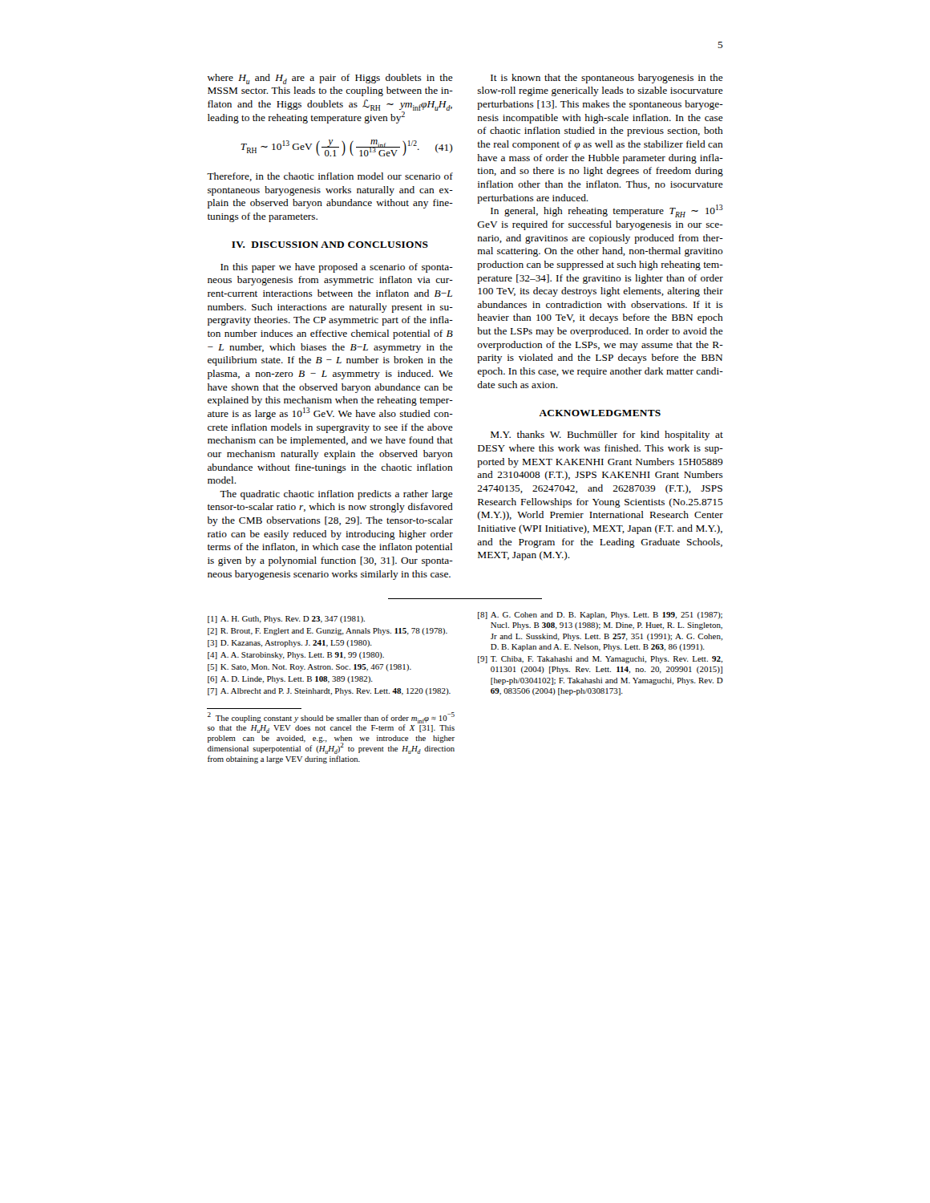5
where Hu and Hd are a pair of Higgs doublets in the MSSM sector. This leads to the coupling between the inflaton and the Higgs doublets as ℒRH ∼ yminfφHuHd, leading to the reheating temperature given by2
TRH ∼ 1013 GeV (y 0.1) (minf 1013 GeV)1/2. (41)
Therefore, in the chaotic inflation model our scenario of spontaneous baryogenesis works naturally and can explain the observed baryon abundance without any fine-tunings of the parameters.
IV. Discussion and Conclusions
In this paper we have proposed a scenario of spontaneous baryogenesis from asymmetric inflaton via current-current interactions between the inflaton and B−L numbers. Such interactions are naturally present in supergravity theories. The CP asymmetric part of the inflaton number induces an effective chemical potential of B − L number, which biases the B−L asymmetry in the equilibrium state. If the B − L number is broken in the plasma, a non-zero B − L asymmetry is induced. We have shown that the observed baryon abundance can be explained by this mechanism when the reheating temperature is as large as 1013 GeV. We have also studied concrete inflation models in supergravity to see if the above mechanism can be implemented, and we have found that our mechanism naturally explain the observed baryon abundance without fine-tunings in the chaotic inflation model.
The quadratic chaotic inflation predicts a rather large tensor-to-scalar ratio r, which is now strongly disfavored by the CMB observations [28, 29]. The tensor-to-scalar ratio can be easily reduced by introducing higher order terms of the inflaton, in which case the inflaton potential is given by a polynomial function [30, 31]. Our spontaneous baryogenesis scenario works similarly in this case.
It is known that the spontaneous baryogenesis in the slow-roll regime generically leads to sizable isocurvature perturbations [13]. This makes the spontaneous baryogenesis incompatible with high-scale inflation. In the case of chaotic inflation studied in the previous section, both the real component of φ as well as the stabilizer field can have a mass of order the Hubble parameter during inflation, and so there is no light degrees of freedom during inflation other than the inflaton. Thus, no isocurvature perturbations are induced.
In general, high reheating temperature TRH ∼ 1013 GeV is required for successful baryogenesis in our scenario, and gravitinos are copiously produced from thermal scattering. On the other hand, non-thermal gravitino production can be suppressed at such high reheating temperature [32–34]. If the gravitino is lighter than of order 100 TeV, its decay destroys light elements, altering their abundances in contradiction with observations. If it is heavier than 100 TeV, it decays before the BBN epoch but the LSPs may be overproduced. In order to avoid the overproduction of the LSPs, we may assume that the R-parity is violated and the LSP decays before the BBN epoch. In this case, we require another dark matter candidate such as axion.
Acknowledgments
M.Y. thanks W. Buchmüller for kind hospitality at DESY where this work was finished. This work is supported by MEXT KAKENHI Grant Numbers 15H05889 and 23104008 (F.T.), JSPS KAKENHI Grant Numbers 24740135, 26247042, and 26287039 (F.T.), JSPS Research Fellowships for Young Scientists (No.25.8715 (M.Y.)), World Premier International Research Center Initiative (WPI Initiative), MEXT, Japan (F.T. and M.Y.), and the Program for the Leading Graduate Schools, MEXT, Japan (M.Y.).
A. H. Guth, Phys. Rev. D 23, 347 (1981).
R. Brout, F. Englert and E. Gunzig, Annals Phys. 115, 78 (1978).
D. Kazanas, Astrophys. J. 241, L59 (1980).
A. A. Starobinsky, Phys. Lett. B 91, 99 (1980).
K. Sato, Mon. Not. Roy. Astron. Soc. 195, 467 (1981).
A. D. Linde, Phys. Lett. B 108, 389 (1982).
A. Albrecht and P. J. Steinhardt, Phys. Rev. Lett. 48, 1220 (1982).
A. G. Cohen and D. B. Kaplan, Phys. Lett. B 199, 251 (1987); Nucl. Phys. B 308, 913 (1988); M. Dine, P. Huet, R. L. Singleton, Jr and L. Susskind, Phys. Lett. B 257, 351 (1991); A. G. Cohen, D. B. Kaplan and A. E. Nelson, Phys. Lett. B 263, 86 (1991).
T. Chiba, F. Takahashi and M. Yamaguchi, Phys. Rev. Lett. 92, 011301 (2004) [Phys. Rev. Lett. 114, no. 20, 209901 (2015)] [hep-ph/0304102]; F. Takahashi and M. Yamaguchi, Phys. Rev. D 69, 083506 (2004) [hep-ph/0308173].
2 The coupling constant y should be smaller than of order minfφ ≈ 10−5 so that the HuHd VEV does not cancel the F-term of X [31]. This problem can be avoided, e.g., when we introduce the higher dimensional superpotential of (HuHd)2 to prevent the HuHd direction from obtaining a large VEV during inflation.